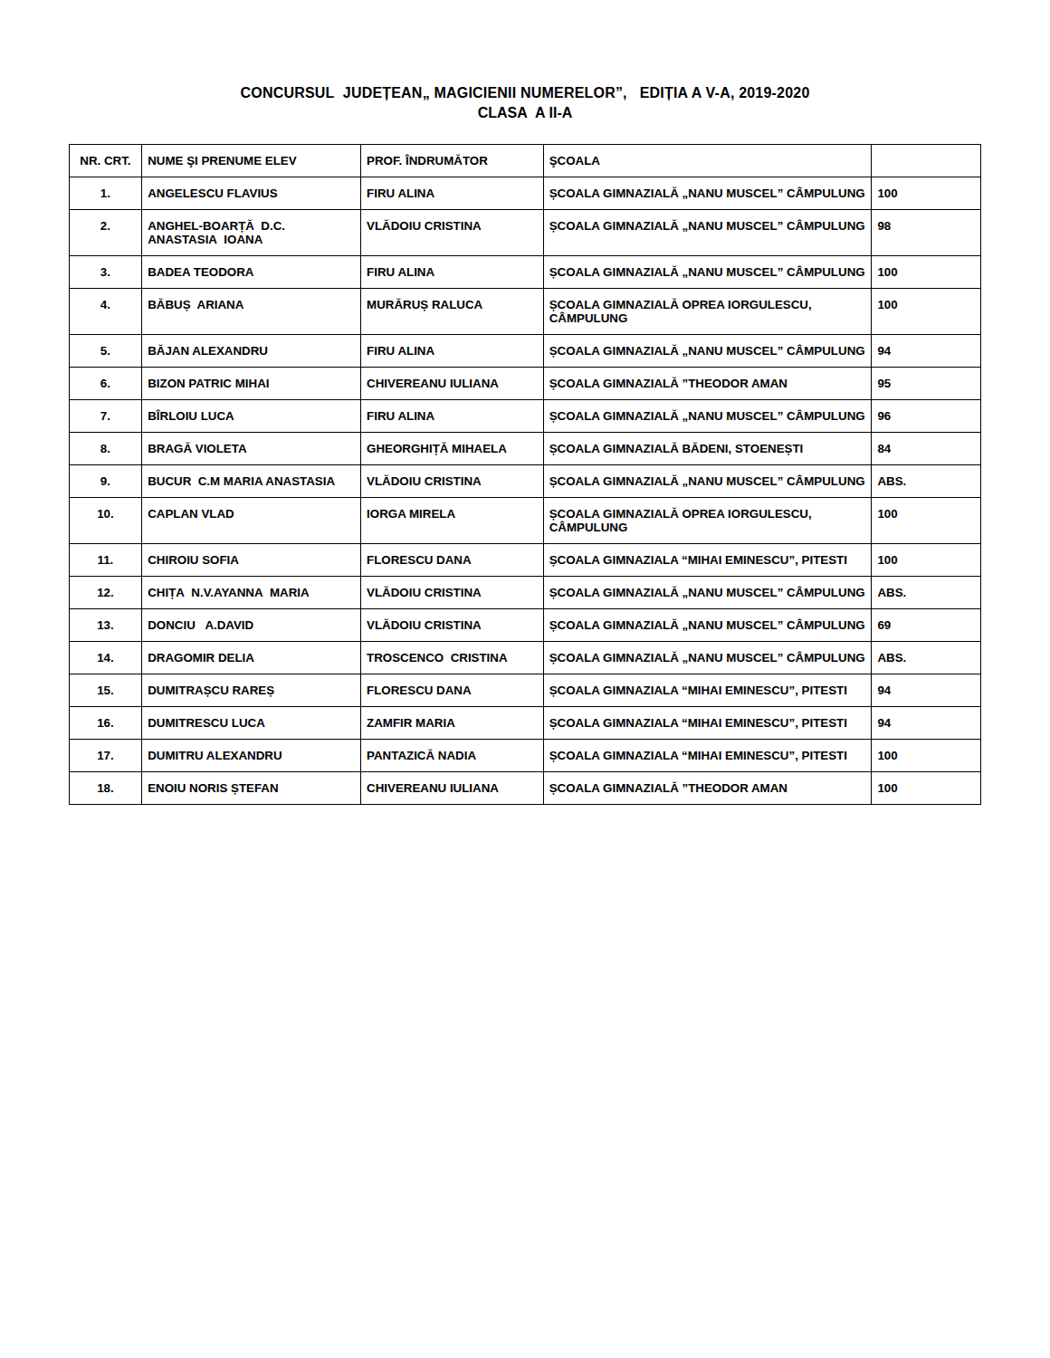CONCURSUL JUDEȚEAN„ MAGICIENII NUMERELOR”, EDIȚIA A V-A, 2019-2020
CLASA A II-A
| NR. CRT. | NUME ŞI PRENUME ELEV | PROF. ÎNDRUMĂTOR | ŞCOALA | |
| --- | --- | --- | --- | --- |
| 1. | ANGELESCU FLAVIUS | FIRU ALINA | ȘCOALA GIMNAZIALĂ „NANU MUSCEL” CÂMPULUNG | 100 |
| 2. | ANGHEL-BOARȚĂ D.C. ANASTASIA IOANA | VLĂDOIU CRISTINA | ȘCOALA GIMNAZIALĂ „NANU MUSCEL” CÂMPULUNG | 98 |
| 3. | BADEA TEODORA | FIRU ALINA | ȘCOALA GIMNAZIALĂ „NANU MUSCEL” CÂMPULUNG | 100 |
| 4. | BĂBUȘ ARIANA | MURĂRUȘ RALUCA | ȘCOALA GIMNAZIALĂ OPREA IORGULESCU, CÂMPULUNG | 100 |
| 5. | BĂJAN ALEXANDRU | FIRU ALINA | ȘCOALA GIMNAZIALĂ „NANU MUSCEL” CÂMPULUNG | 94 |
| 6. | BIZON PATRIC MIHAI | CHIVEREANU IULIANA | ȘCOALA GIMNAZIALĂ ”THEODOR AMAN | 95 |
| 7. | BÎRLOIU LUCA | FIRU ALINA | ȘCOALA GIMNAZIALĂ „NANU MUSCEL” CÂMPULUNG | 96 |
| 8. | BRAGĂ VIOLETA | GHEORGHIȚĂ MIHAELA | ȘCOALA GIMNAZIALĂ BĂDENI, STOENEȘTI | 84 |
| 9. | BUCUR C.M MARIA ANASTASIA | VLĂDOIU CRISTINA | ȘCOALA GIMNAZIALĂ „NANU MUSCEL” CÂMPULUNG | ABS. |
| 10. | CAPLAN VLAD | IORGA MIRELA | ȘCOALA GIMNAZIALĂ OPREA IORGULESCU, CÂMPULUNG | 100 |
| 11. | CHIROIU SOFIA | FLORESCU DANA | ȘCOALA GIMNAZIALA “MIHAI EMINESCU”, PITESTI | 100 |
| 12. | CHIȚA N.V.AYANNA MARIA | VLĂDOIU CRISTINA | ȘCOALA GIMNAZIALĂ „NANU MUSCEL” CÂMPULUNG | ABS. |
| 13. | DONCIU A.DAVID | VLĂDOIU CRISTINA | ȘCOALA GIMNAZIALĂ „NANU MUSCEL” CÂMPULUNG | 69 |
| 14. | DRAGOMIR DELIA | TROSCENCO CRISTINA | ȘCOALA GIMNAZIALĂ „NANU MUSCEL” CÂMPULUNG | ABS. |
| 15. | DUMITRAȘCU RAREȘ | FLORESCU DANA | ȘCOALA GIMNAZIALA “MIHAI EMINESCU”, PITESTI | 94 |
| 16. | DUMITRESCU LUCA | ZAMFIR MARIA | ȘCOALA GIMNAZIALA “MIHAI EMINESCU”, PITESTI | 94 |
| 17. | DUMITRU ALEXANDRU | PANTAZICĂ NADIA | ȘCOALA GIMNAZIALA “MIHAI EMINESCU”, PITESTI | 100 |
| 18. | ENOIU NORIS ȘTEFAN | CHIVEREANU IULIANA | ȘCOALA GIMNAZIALĂ ”THEODOR AMAN | 100 |